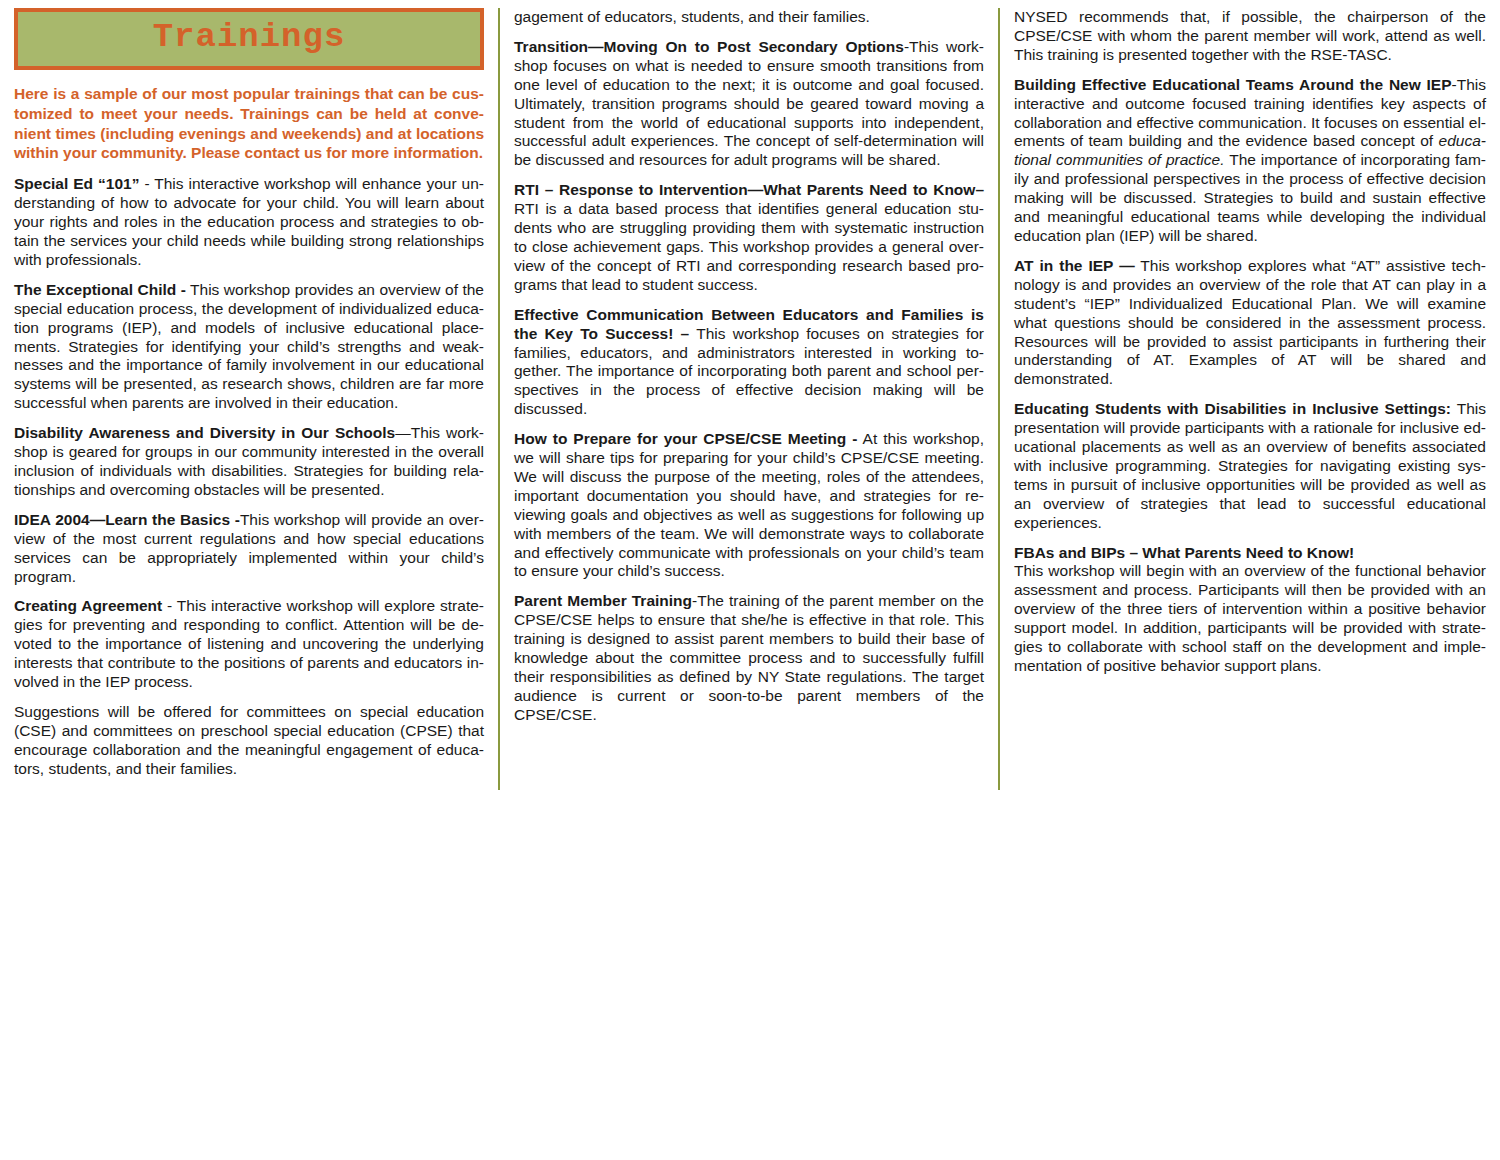Trainings
Here is a sample of our most popular trainings that can be customized to meet your needs. Trainings can be held at convenient times (including evenings and weekends) and at locations within your community. Please contact us for more information.
Special Ed “101” - This interactive workshop will enhance your understanding of how to advocate for your child. You will learn about your rights and roles in the education process and strategies to obtain the services your child needs while building strong relationships with professionals.
The Exceptional Child - This workshop provides an overview of the special education process, the development of individualized education programs (IEP), and models of inclusive educational placements. Strategies for identifying your child’s strengths and weaknesses and the importance of family involvement in our educational systems will be presented, as research shows, children are far more successful when parents are involved in their education.
Disability Awareness and Diversity in Our Schools—This workshop is geared for groups in our community interested in the overall inclusion of individuals with disabilities. Strategies for building relationships and overcoming obstacles will be presented.
IDEA 2004—Learn the Basics -This workshop will provide an overview of the most current regulations and how special educations services can be appropriately implemented within your child’s program.
Creating Agreement - This interactive workshop will explore strategies for preventing and responding to conflict. Attention will be devoted to the importance of listening and uncovering the underlying interests that contribute to the positions of parents and educators involved in the IEP process.
Suggestions will be offered for committees on special education (CSE) and committees on preschool special education (CPSE) that encourage collaboration and the meaningful engagement of educators, students, and their families.
gagement of educators, students, and their families.
Transition—Moving On to Post Secondary Options-This workshop focuses on what is needed to ensure smooth transitions from one level of education to the next; it is outcome and goal focused. Ultimately, transition programs should be geared toward moving a student from the world of educational supports into independent, successful adult experiences. The concept of self-determination will be discussed and resources for adult programs will be shared.
RTI – Response to Intervention—What Parents Need to Know–RTI is a data based process that identifies general education students who are struggling providing them with systematic instruction to close achievement gaps. This workshop provides a general overview of the concept of RTI and corresponding research based programs that lead to student success.
Effective Communication Between Educators and Families is the Key To Success! – This workshop focuses on strategies for families, educators, and administrators interested in working together. The importance of incorporating both parent and school perspectives in the process of effective decision making will be discussed.
How to Prepare for your CPSE/CSE Meeting - At this workshop, we will share tips for preparing for your child’s CPSE/CSE meeting. We will discuss the purpose of the meeting, roles of the attendees, important documentation you should have, and strategies for reviewing goals and objectives as well as suggestions for following up with members of the team. We will demonstrate ways to collaborate and effectively communicate with professionals on your child’s team to ensure your child’s success.
Parent Member Training-The training of the parent member on the CPSE/CSE helps to ensure that she/he is effective in that role. This training is designed to assist parent members to build their base of knowledge about the committee process and to successfully fulfill their responsibilities as defined by NY State regulations. The target audience is current or soon-to-be parent members of the CPSE/CSE.
NYSED recommends that, if possible, the chairperson of the CPSE/CSE with whom the parent member will work, attend as well. This training is presented together with the RSE-TASC.
Building Effective Educational Teams Around the New IEP-This interactive and outcome focused training identifies key aspects of collaboration and effective communication. It focuses on essential elements of team building and the evidence based concept of educational communities of practice. The importance of incorporating family and professional perspectives in the process of effective decision making will be discussed. Strategies to build and sustain effective and meaningful educational teams while developing the individual education plan (IEP) will be shared.
AT in the IEP — This workshop explores what “AT” assistive technology is and provides an overview of the role that AT can play in a student’s “IEP” Individualized Educational Plan. We will examine what questions should be considered in the assessment process. Resources will be provided to assist participants in furthering their understanding of AT. Examples of AT will be shared and demonstrated.
Educating Students with Disabilities in Inclusive Settings: This presentation will provide participants with a rationale for inclusive educational placements as well as an overview of benefits associated with inclusive programming. Strategies for navigating existing systems in pursuit of inclusive opportunities will be provided as well as an overview of strategies that lead to successful educational experiences.
FBAs and BIPs – What Parents Need to Know!
This workshop will begin with an overview of the functional behavior assessment and process. Participants will then be provided with an overview of the three tiers of intervention within a positive behavior support model. In addition, participants will be provided with strategies to collaborate with school staff on the development and implementation of positive behavior support plans.